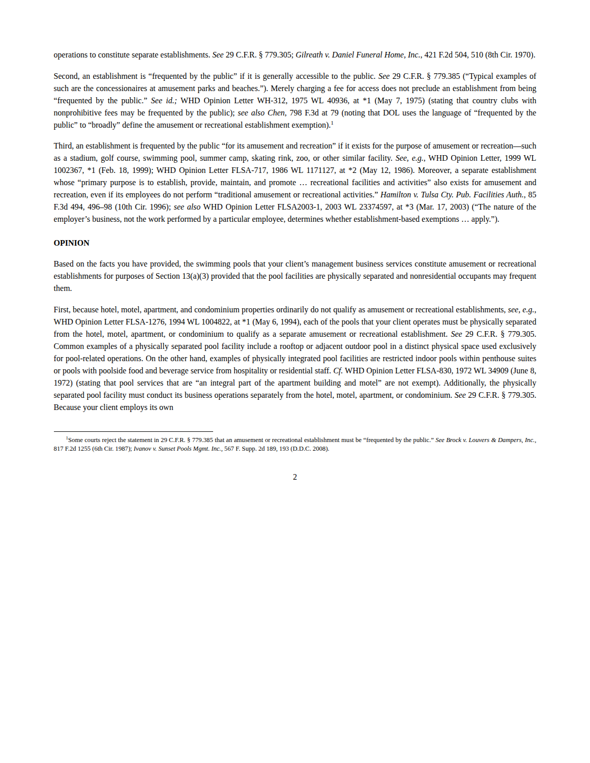operations to constitute separate establishments. See 29 C.F.R. § 779.305; Gilreath v. Daniel Funeral Home, Inc., 421 F.2d 504, 510 (8th Cir. 1970).
Second, an establishment is “frequented by the public” if it is generally accessible to the public. See 29 C.F.R. § 779.385 (“Typical examples of such are the concessionaires at amusement parks and beaches.”). Merely charging a fee for access does not preclude an establishment from being “frequented by the public.” See id.; WHD Opinion Letter WH-312, 1975 WL 40936, at *1 (May 7, 1975) (stating that country clubs with nonprohibitive fees may be frequented by the public); see also Chen, 798 F.3d at 79 (noting that DOL uses the language of “frequented by the public” to “broadly” define the amusement or recreational establishment exemption).1
Third, an establishment is frequented by the public “for its amusement and recreation” if it exists for the purpose of amusement or recreation—such as a stadium, golf course, swimming pool, summer camp, skating rink, zoo, or other similar facility. See, e.g., WHD Opinion Letter, 1999 WL 1002367, *1 (Feb. 18, 1999); WHD Opinion Letter FLSA-717, 1986 WL 1171127, at *2 (May 12, 1986). Moreover, a separate establishment whose “primary purpose is to establish, provide, maintain, and promote … recreational facilities and activities” also exists for amusement and recreation, even if its employees do not perform “traditional amusement or recreational activities.” Hamilton v. Tulsa Cty. Pub. Facilities Auth., 85 F.3d 494, 496–98 (10th Cir. 1996); see also WHD Opinion Letter FLSA2003-1, 2003 WL 23374597, at *3 (Mar. 17, 2003) (“The nature of the employer’s business, not the work performed by a particular employee, determines whether establishment-based exemptions … apply.”).
OPINION
Based on the facts you have provided, the swimming pools that your client’s management business services constitute amusement or recreational establishments for purposes of Section 13(a)(3) provided that the pool facilities are physically separated and nonresidential occupants may frequent them.
First, because hotel, motel, apartment, and condominium properties ordinarily do not qualify as amusement or recreational establishments, see, e.g., WHD Opinion Letter FLSA-1276, 1994 WL 1004822, at *1 (May 6, 1994), each of the pools that your client operates must be physically separated from the hotel, motel, apartment, or condominium to qualify as a separate amusement or recreational establishment. See 29 C.F.R. § 779.305. Common examples of a physically separated pool facility include a rooftop or adjacent outdoor pool in a distinct physical space used exclusively for pool-related operations. On the other hand, examples of physically integrated pool facilities are restricted indoor pools within penthouse suites or pools with poolside food and beverage service from hospitality or residential staff. Cf. WHD Opinion Letter FLSA-830, 1972 WL 34909 (June 8, 1972) (stating that pool services that are “an integral part of the apartment building and motel” are not exempt). Additionally, the physically separated pool facility must conduct its business operations separately from the hotel, motel, apartment, or condominium. See 29 C.F.R. § 779.305. Because your client employs its own
1Some courts reject the statement in 29 C.F.R. § 779.385 that an amusement or recreational establishment must be “frequented by the public.” See Brock v. Louvers & Dampers, Inc., 817 F.2d 1255 (6th Cir. 1987); Ivanov v. Sunset Pools Mgmt. Inc., 567 F. Supp. 2d 189, 193 (D.D.C. 2008).
2